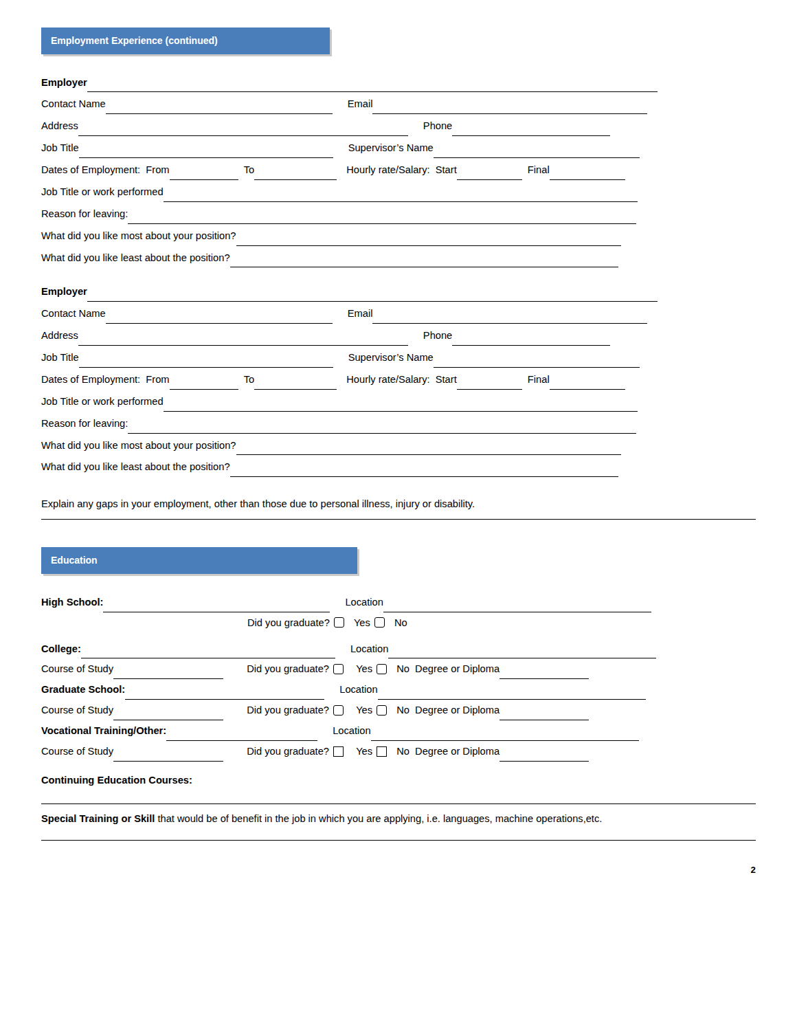Employment Experience (continued)
Employer
Contact Name Email
Address Phone
Job Title Supervisor’s Name
Dates of Employment: From To Hourly rate/Salary: Start Final
Job Title or work performed
Reason for leaving:
What did you like most about your position?
What did you like least about the position?
Employer
Contact Name Email
Address Phone
Job Title Supervisor’s Name
Dates of Employment: From To Hourly rate/Salary: Start Final
Job Title or work performed
Reason for leaving:
What did you like most about your position?
What did you like least about the position?
Explain any gaps in your employment, other than those due to personal illness, injury or disability.
Education
High School: Location
Did you graduate? Yes No
College: Location
Course of Study Did you graduate? Yes No Degree or Diploma
Graduate School: Location
Course of Study Did you graduate? Yes No Degree or Diploma
Vocational Training/Other: Location
Course of Study Did you graduate? Yes No Degree or Diploma
Continuing Education Courses:
Special Training or Skill that would be of benefit in the job in which you are applying, i.e. languages, machine operations,etc.
2